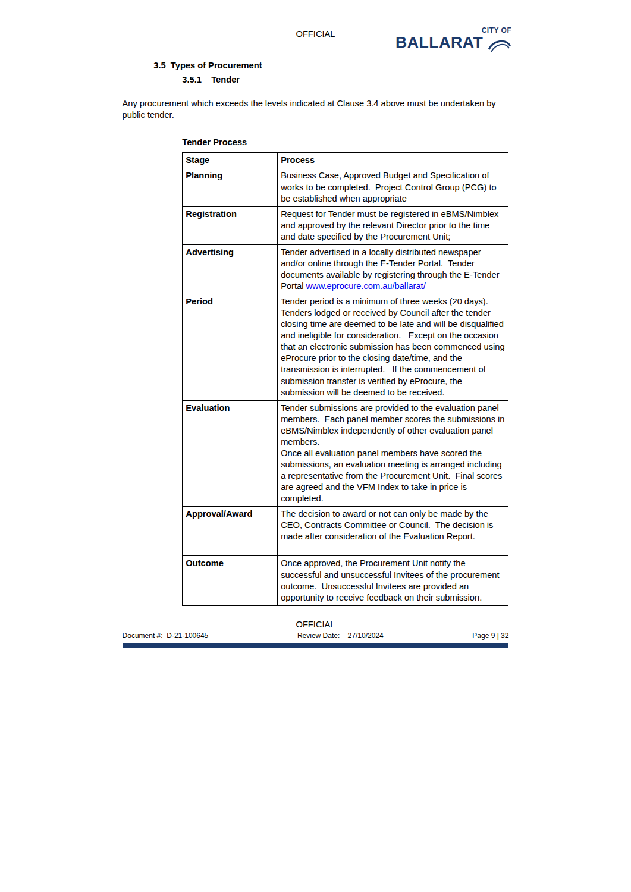OFFICIAL
CITY OF
BALLARAT
3.5 Types of Procurement
3.5.1 Tender
Any procurement which exceeds the levels indicated at Clause 3.4 above must be undertaken by public tender.
Tender Process
| Stage | Process |
| --- | --- |
| Planning | Business Case, Approved Budget and Specification of works to be completed. Project Control Group (PCG) to be established when appropriate |
| Registration | Request for Tender must be registered in eBMS/Nimblex and approved by the relevant Director prior to the time and date specified by the Procurement Unit; |
| Advertising | Tender advertised in a locally distributed newspaper and/or online through the E-Tender Portal. Tender documents available by registering through the E-Tender Portal www.eprocure.com.au/ballarat/ |
| Period | Tender period is a minimum of three weeks (20 days). Tenders lodged or received by Council after the tender closing time are deemed to be late and will be disqualified and ineligible for consideration. Except on the occasion that an electronic submission has been commenced using eProcure prior to the closing date/time, and the transmission is interrupted. If the commencement of submission transfer is verified by eProcure, the submission will be deemed to be received. |
| Evaluation | Tender submissions are provided to the evaluation panel members. Each panel member scores the submissions in eBMS/Nimblex independently of other evaluation panel members. Once all evaluation panel members have scored the submissions, an evaluation meeting is arranged including a representative from the Procurement Unit. Final scores are agreed and the VFM Index to take in price is completed. |
| Approval/Award | The decision to award or not can only be made by the CEO, Contracts Committee or Council. The decision is made after consideration of the Evaluation Report. |
| Outcome | Once approved, the Procurement Unit notify the successful and unsuccessful Invitees of the procurement outcome. Unsuccessful Invitees are provided an opportunity to receive feedback on their submission. |
OFFICIAL
Document #: D-21-100645 Review Date: 27/10/2024 Page 9 | 32